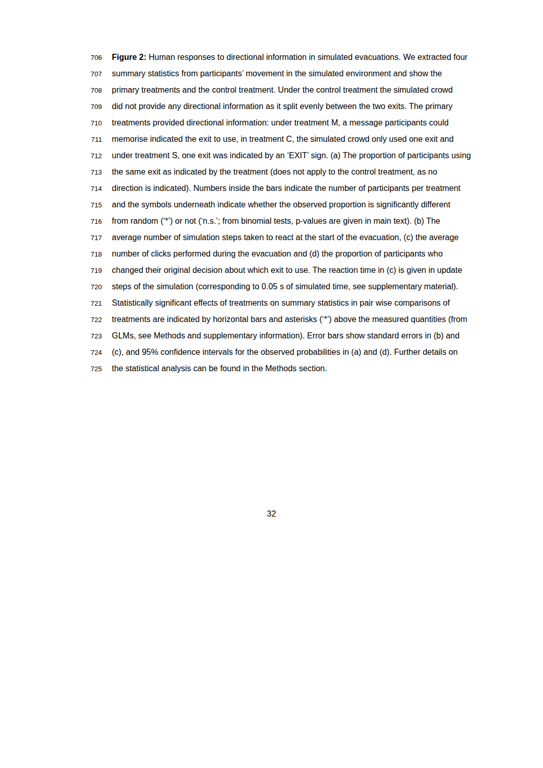706 Figure 2: Human responses to directional information in simulated evacuations. We extracted four 707summary statistics from participants’ movement in the simulated environment and show the 708primary treatments and the control treatment. Under the control treatment the simulated crowd 709did not provide any directional information as it split evenly between the two exits. The primary 710treatments provided directional information: under treatment M, a message participants could 711memorise indicated the exit to use, in treatment C, the simulated crowd only used one exit and 712under treatment S, one exit was indicated by an ‘EXIT’ sign. (a) The proportion of participants using 713the same exit as indicated by the treatment (does not apply to the control treatment, as no 714direction is indicated). Numbers inside the bars indicate the number of participants per treatment 715and the symbols underneath indicate whether the observed proportion is significantly different 716from random (‘*’) or not (‘n.s.’; from binomial tests, p-values are given in main text). (b) The 717average number of simulation steps taken to react at the start of the evacuation, (c) the average 718number of clicks performed during the evacuation and (d) the proportion of participants who 719changed their original decision about which exit to use. The reaction time in (c) is given in update 720steps of the simulation (corresponding to 0.05 s of simulated time, see supplementary material). 721 Statistically significant effects of treatments on summary statistics in pair wise comparisons of 722treatments are indicated by horizontal bars and asterisks (‘*’) above the measured quantities (from 723 GLMs, see Methods and supplementary information). Error bars show standard errors in (b) and 724(c), and 95% confidence intervals for the observed probabilities in (a) and (d). Further details on 725the statistical analysis can be found in the Methods section.
32